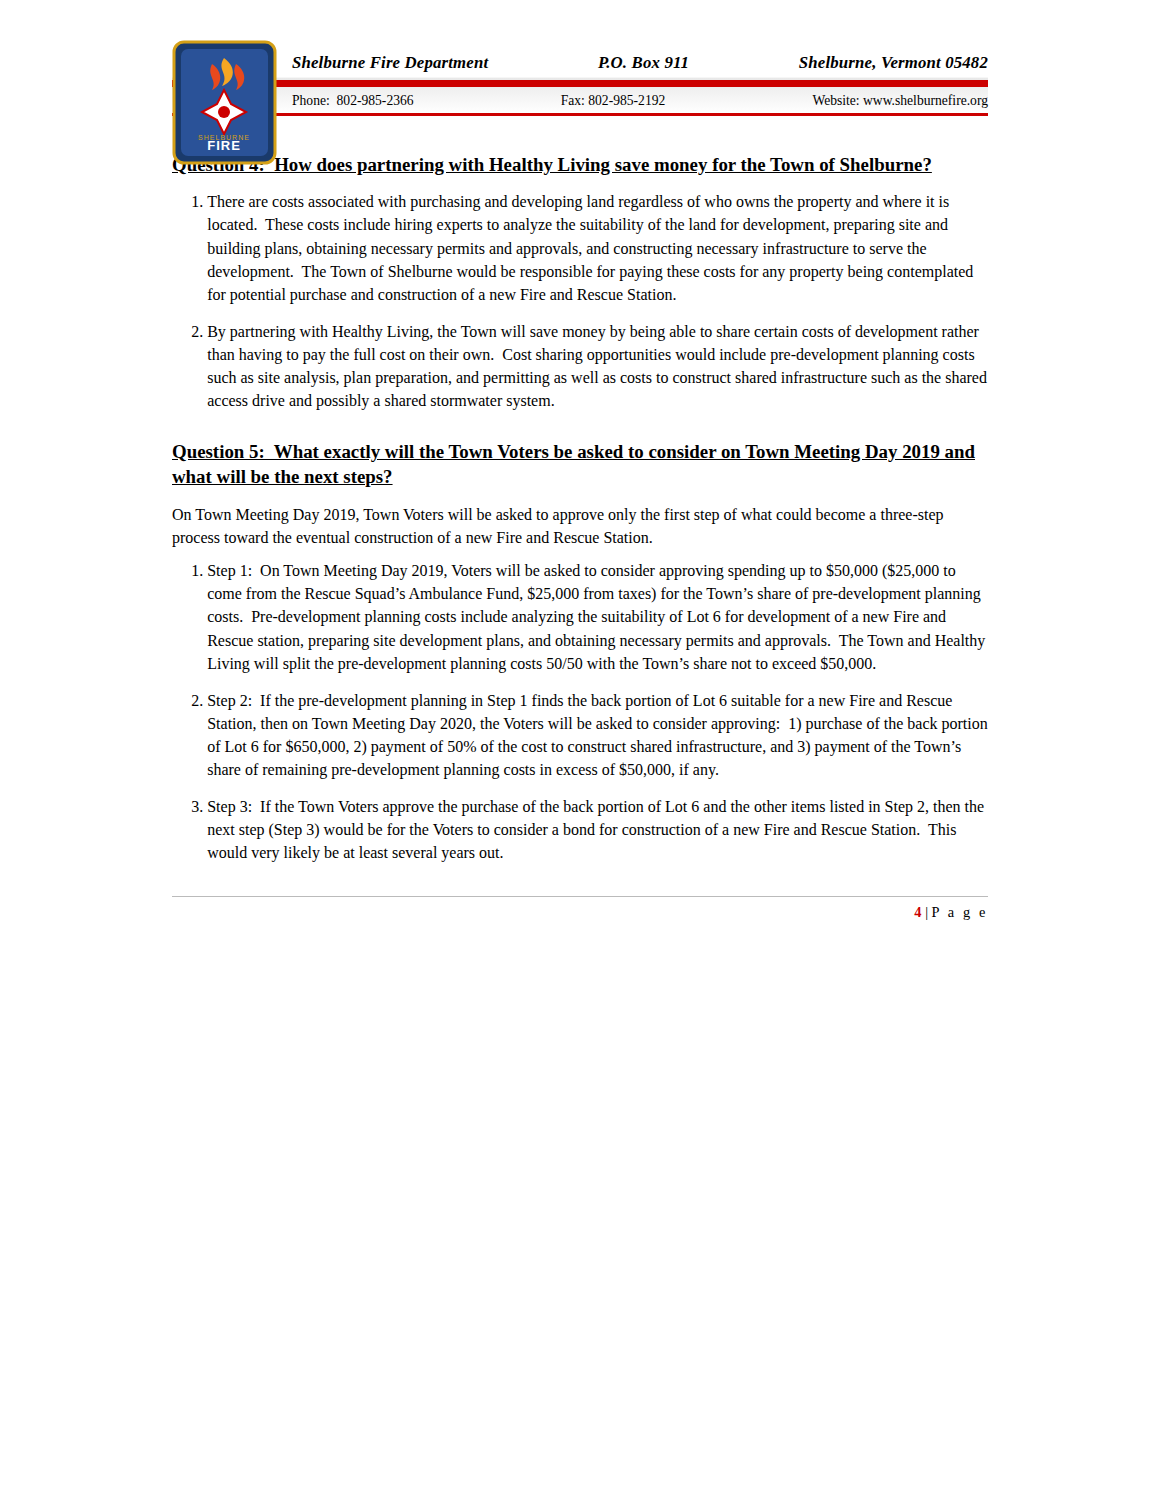FIRE SHELBURNE
Shelburne Fire Department P.O. Box 911 Shelburne, Vermont 05482
Phone: 802-985-2366 Fax: 802-985-2192 Website: www.shelburnefire.org
Question 4: How does partnering with Healthy Living save money for the Town of Shelburne?
There are costs associated with purchasing and developing land regardless of who owns the property and where it is located. These costs include hiring experts to analyze the suitability of the land for development, preparing site and building plans, obtaining necessary permits and approvals, and constructing necessary infrastructure to serve the development. The Town of Shelburne would be responsible for paying these costs for any property being contemplated for potential purchase and construction of a new Fire and Rescue Station.
By partnering with Healthy Living, the Town will save money by being able to share certain costs of development rather than having to pay the full cost on their own. Cost sharing opportunities would include pre-development planning costs such as site analysis, plan preparation, and permitting as well as costs to construct shared infrastructure such as the shared access drive and possibly a shared stormwater system.
Question 5: What exactly will the Town Voters be asked to consider on Town Meeting Day 2019 and what will be the next steps?
On Town Meeting Day 2019, Town Voters will be asked to approve only the first step of what could become a three-step process toward the eventual construction of a new Fire and Rescue Station.
Step 1: On Town Meeting Day 2019, Voters will be asked to consider approving spending up to $50,000 ($25,000 to come from the Rescue Squad’s Ambulance Fund, $25,000 from taxes) for the Town’s share of pre-development planning costs. Pre-development planning costs include analyzing the suitability of Lot 6 for development of a new Fire and Rescue station, preparing site development plans, and obtaining necessary permits and approvals. The Town and Healthy Living will split the pre-development planning costs 50/50 with the Town’s share not to exceed $50,000.
Step 2: If the pre-development planning in Step 1 finds the back portion of Lot 6 suitable for a new Fire and Rescue Station, then on Town Meeting Day 2020, the Voters will be asked to consider approving: 1) purchase of the back portion of Lot 6 for $650,000, 2) payment of 50% of the cost to construct shared infrastructure, and 3) payment of the Town’s share of remaining pre-development planning costs in excess of $50,000, if any.
Step 3: If the Town Voters approve the purchase of the back portion of Lot 6 and the other items listed in Step 2, then the next step (Step 3) would be for the Voters to consider a bond for construction of a new Fire and Rescue Station. This would very likely be at least several years out.
4 | P a g e